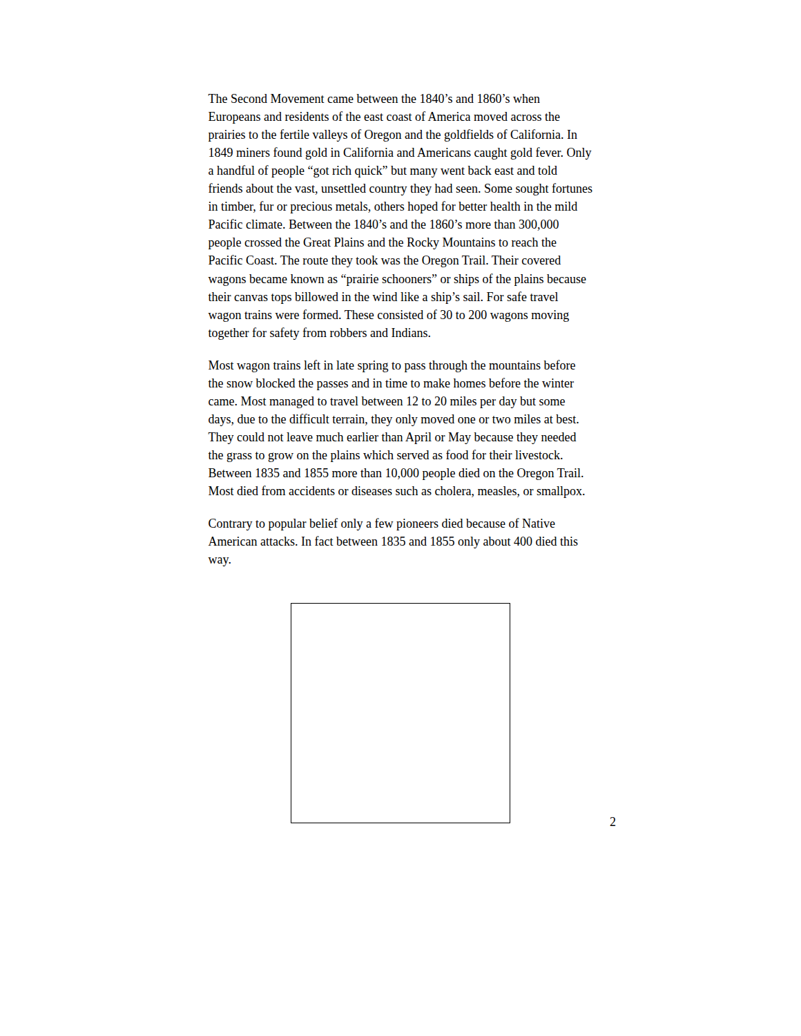The Second Movement came between the 1840’s and 1860’s when Europeans and residents of the east coast of America moved across the prairies to the fertile valleys of Oregon and the goldfields of California. In 1849 miners found gold in California and Americans caught gold fever. Only a handful of people “got rich quick” but many went back east and told friends about the vast, unsettled country they had seen. Some sought fortunes in timber, fur or precious metals, others hoped for better health in the mild Pacific climate. Between the 1840’s and the 1860’s more than 300,000 people crossed the Great Plains and the Rocky Mountains to reach the Pacific Coast. The route they took was the Oregon Trail. Their covered wagons became known as “prairie schooners” or ships of the plains because their canvas tops billowed in the wind like a ship’s sail. For safe travel wagon trains were formed. These consisted of 30 to 200 wagons moving together for safety from robbers and Indians.
Most wagon trains left in late spring to pass through the mountains before the snow blocked the passes and in time to make homes before the winter came. Most managed to travel between 12 to 20 miles per day but some days, due to the difficult terrain, they only moved one or two miles at best. They could not leave much earlier than April or May because they needed the grass to grow on the plains which served as food for their livestock. Between 1835 and 1855 more than 10,000 people died on the Oregon Trail. Most died from accidents or diseases such as cholera, measles, or smallpox.
Contrary to popular belief only a few pioneers died because of Native American attacks. In fact between 1835 and 1855 only about 400 died this way.
2